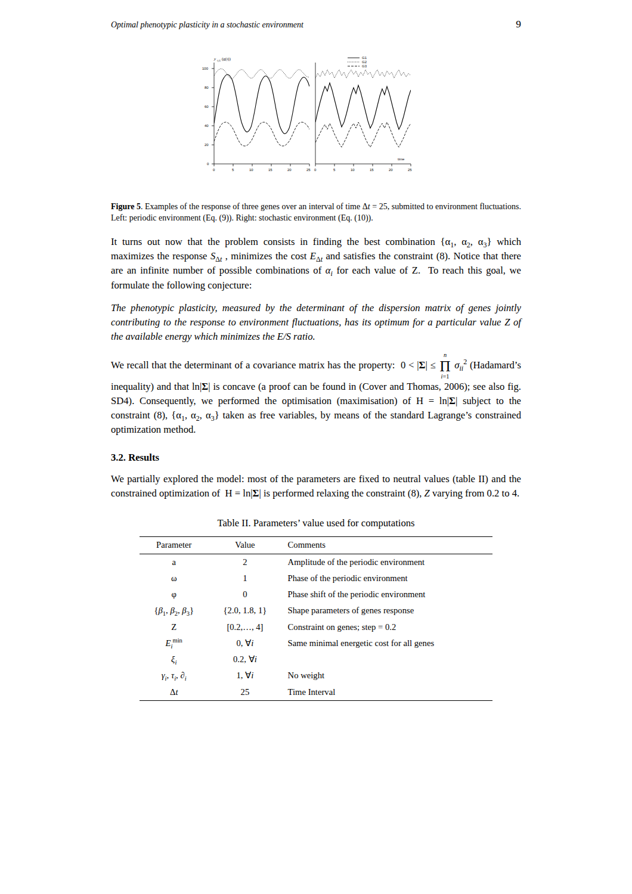Optimal phenotypic plasticity in a stochastic environment
9
G1 G2 G3 y i,G (g(t)) 100 80 60 40 20 0 0 5 10 15 20 25 0 5 10 15 20 25 time
Figure 5. Examples of the response of three genes over an interval of time Δt = 25, submitted to environment fluctuations. Left: periodic environment (Eq. (9)). Right: stochastic environment (Eq. (10)).
It turns out now that the problem consists in finding the best combination {α1, α2, α3} which maximizes the response SΔt , minimizes the cost EΔt and satisfies the constraint (8). Notice that there are an infinite number of possible combinations of αi for each value of Z. To reach this goal, we formulate the following conjecture:
The phenotypic plasticity, measured by the determinant of the dispersion matrix of genes jointly contributing to the response to environment fluctuations, has its optimum for a particular value Z of the available energy which minimizes the E/S ratio.
We recall that the determinant of a covariance matrix has the property: 0 < |Σ| ≤ n Π i=1 σii2 (Hadamard’s inequality) and that ln|Σ| is concave (a proof can be found in (Cover and Thomas, 2006); see also fig. SD4). Consequently, we performed the optimisation (maximisation) of H = ln|Σ| subject to the constraint (8), {α1, α2, α3} taken as free variables, by means of the standard Lagrange’s constrained optimization method.
3.2. Results
We partially explored the model: most of the parameters are fixed to neutral values (table II) and the constrained optimization of H = ln|Σ| is performed relaxing the constraint (8), Z varying from 0.2 to 4.
Table II. Parameters’ value used for computations
| Parameter | Value | Comments |
| --- | --- | --- |
| a | 2 | Amplitude of the periodic environment |
| ω | 1 | Phase of the periodic environment |
| φ | 0 | Phase shift of the periodic environment |
| { β 1 , β 2 , β 3 } | {2.0, 1.8, 1} | Shape parameters of genes response |
| Z | [0.2,…, 4] | Constraint on genes; step = 0.2 |
| E i min | 0, ∀ i | Same minimal energetic cost for all genes |
| ξ i | 0.2, ∀ i | |
| γ i , τ i , ∂ i | 1, ∀ i | No weight |
| Δ t | 25 | Time Interval |